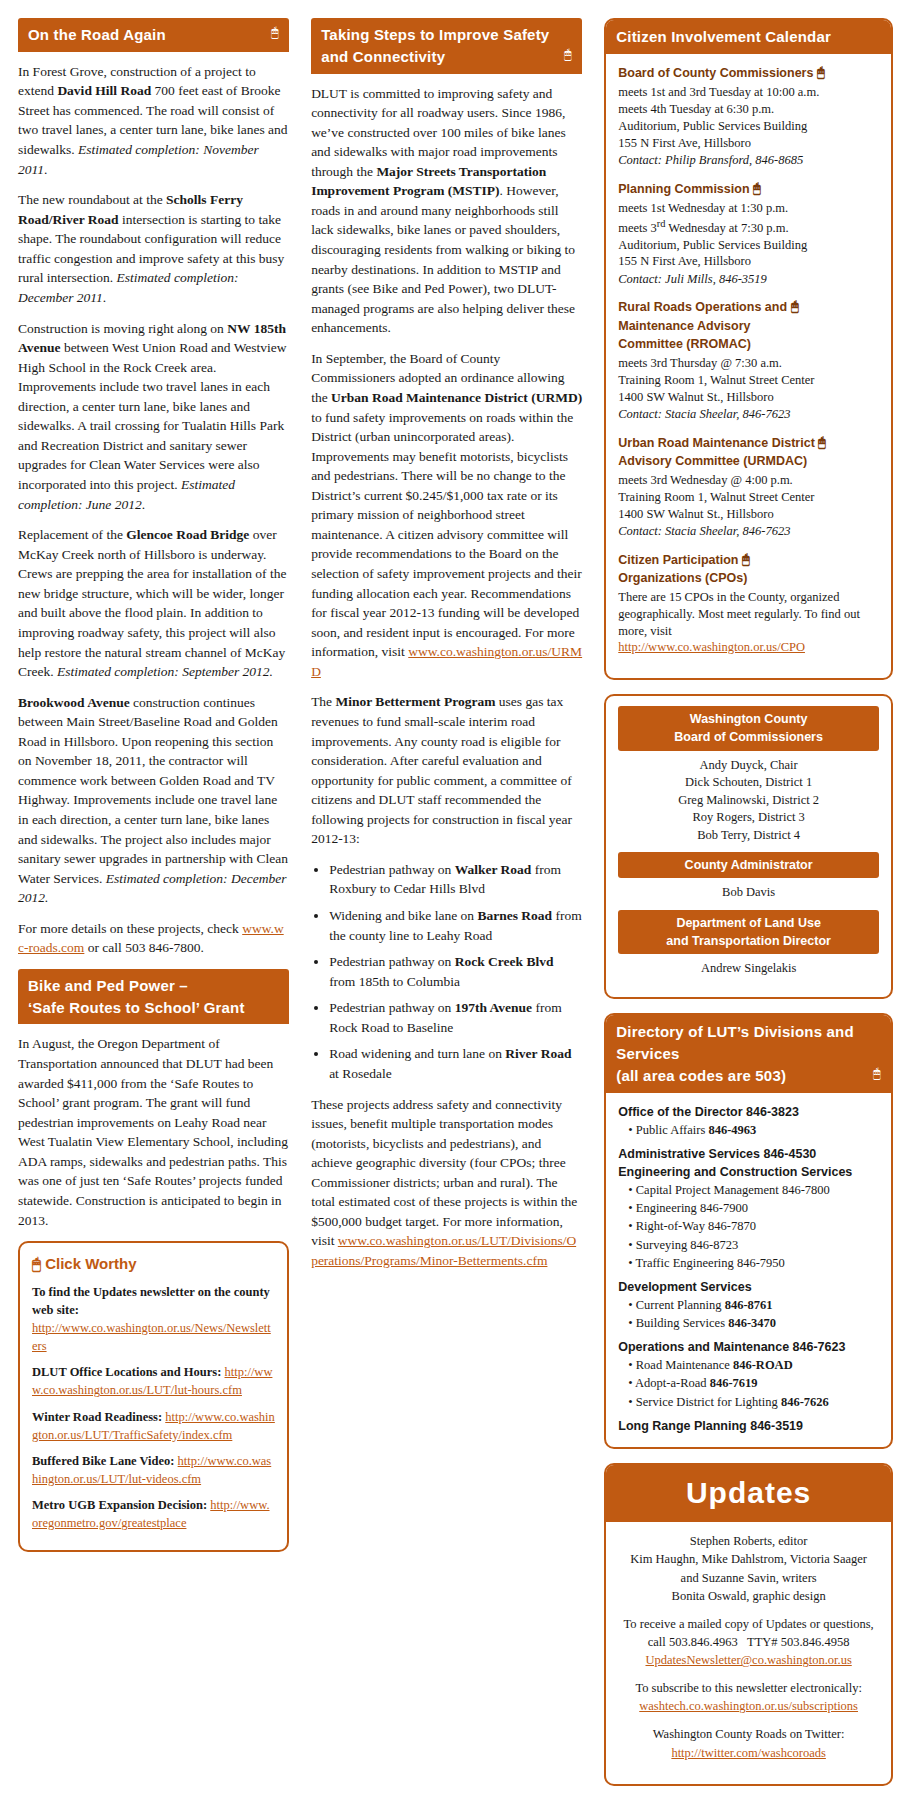On the Road Again 🖱
In Forest Grove, construction of a project to extend David Hill Road 700 feet east of Brooke Street has commenced. The road will consist of two travel lanes, a center turn lane, bike lanes and sidewalks. Estimated completion: November 2011.
The new roundabout at the Scholls Ferry Road/River Road intersection is starting to take shape. The roundabout configuration will reduce traffic congestion and improve safety at this busy rural intersection. Estimated completion: December 2011.
Construction is moving right along on NW 185th Avenue between West Union Road and Westview High School in the Rock Creek area. Improvements include two travel lanes in each direction, a center turn lane, bike lanes and sidewalks. A trail crossing for Tualatin Hills Park and Recreation District and sanitary sewer upgrades for Clean Water Services were also incorporated into this project. Estimated completion: June 2012.
Replacement of the Glencoe Road Bridge over McKay Creek north of Hillsboro is underway. Crews are prepping the area for installation of the new bridge structure, which will be wider, longer and built above the flood plain. In addition to improving roadway safety, this project will also help restore the natural stream channel of McKay Creek. Estimated completion: September 2012.
Brookwood Avenue construction continues between Main Street/Baseline Road and Golden Road in Hillsboro. Upon reopening this section on November 18, 2011, the contractor will commence work between Golden Road and TV Highway. Improvements include one travel lane in each direction, a center turn lane, bike lanes and sidewalks. The project also includes major sanitary sewer upgrades in partnership with Clean Water Services. Estimated completion: December 2012.
For more details on these projects, check www.wc-roads.com or call 503 846-7800.
Bike and Ped Power –
‘Safe Routes to School’ Grant
In August, the Oregon Department of Transportation announced that DLUT had been awarded $411,000 from the ‘Safe Routes to School’ grant program. The grant will fund pedestrian improvements on Leahy Road near West Tualatin View Elementary School, including ADA ramps, sidewalks and pedestrian paths. This was one of just ten ‘Safe Routes’ projects funded statewide. Construction is anticipated to begin in 2013.
🖱 Click Worthy
To find the Updates newsletter on the county web site:
http://www.co.washington.or.us/News/Newsletters
DLUT Office Locations and Hours: http://www.co.washington.or.us/LUT/lut-hours.cfm
Winter Road Readiness: http://www.co.washington.or.us/LUT/TrafficSafety/index.cfm
Buffered Bike Lane Video: http://www.co.washington.or.us/LUT/lut-videos.cfm
Metro UGB Expansion Decision: http://www.oregonmetro.gov/greatestplace
Taking Steps to Improve Safety
and Connectivity 🖱
DLUT is committed to improving safety and connectivity for all roadway users. Since 1986, we’ve constructed over 100 miles of bike lanes and sidewalks with major road improvements through the Major Streets Transportation Improvement Program (MSTIP). However, roads in and around many neighborhoods still lack sidewalks, bike lanes or paved shoulders, discouraging residents from walking or biking to nearby destinations. In addition to MSTIP and grants (see Bike and Ped Power), two DLUT-managed programs are also helping deliver these enhancements.
In September, the Board of County Commissioners adopted an ordinance allowing the Urban Road Maintenance District (URMD) to fund safety improvements on roads within the District (urban unincorporated areas). Improvements may benefit motorists, bicyclists and pedestrians. There will be no change to the District’s current $0.245/$1,000 tax rate or its primary mission of neighborhood street maintenance. A citizen advisory committee will provide recommendations to the Board on the selection of safety improvement projects and their funding allocation each year. Recommendations for fiscal year 2012-13 funding will be developed soon, and resident input is encouraged. For more information, visit www.co.washington.or.us/URMD
The Minor Betterment Program uses gas tax revenues to fund small-scale interim road improvements. Any county road is eligible for consideration. After careful evaluation and opportunity for public comment, a committee of citizens and DLUT staff recommended the following projects for construction in fiscal year 2012-13:
Pedestrian pathway on Walker Road from Roxbury to Cedar Hills Blvd
Widening and bike lane on Barnes Road from the county line to Leahy Road
Pedestrian pathway on Rock Creek Blvd from 185th to Columbia
Pedestrian pathway on 197th Avenue from Rock Road to Baseline
Road widening and turn lane on River Road at Rosedale
These projects address safety and connectivity issues, benefit multiple transportation modes (motorists, bicyclists and pedestrians), and achieve geographic diversity (four CPOs; three Commissioner districts; urban and rural). The total estimated cost of these projects is within the $500,000 budget target. For more information, visit www.co.washington.or.us/LUT/Divisions/Operations/Programs/Minor-Betterments.cfm
Citizen Involvement Calendar
Board of County Commissioners 🖱
meets 1st and 3rd Tuesday at 10:00 a.m.
meets 4th Tuesday at 6:30 p.m.
Auditorium, Public Services Building
155 N First Ave, Hillsboro
Contact: Philip Bransford, 846-8685
Planning Commission 🖱
meets 1st Wednesday at 1:30 p.m.
meets 3rd Wednesday at 7:30 p.m.
Auditorium, Public Services Building
155 N First Ave, Hillsboro
Contact: Juli Mills, 846-3519
Rural Roads Operations and 🖱
Maintenance Advisory
Committee (RROMAC)
meets 3rd Thursday @ 7:30 a.m.
Training Room 1, Walnut Street Center
1400 SW Walnut St., Hillsboro
Contact: Stacia Sheelar, 846-7623
Urban Road Maintenance District 🖱
Advisory Committee (URMDAC)
meets 3rd Wednesday @ 4:00 p.m.
Training Room 1, Walnut Street Center
1400 SW Walnut St., Hillsboro
Contact: Stacia Sheelar, 846-7623
Citizen Participation 🖱
Organizations (CPOs)
There are 15 CPOs in the County, organized geographically. Most meet regularly. To find out more, visit
http://www.co.washington.or.us/CPO
Washington County
Board of Commissioners
Andy Duyck, Chair
Dick Schouten, District 1
Greg Malinowski, District 2
Roy Rogers, District 3
Bob Terry, District 4
County Administrator
Bob Davis
Department of Land Use
and Transportation Director
Andrew Singelakis
Directory of LUT’s Divisions and Services
(all area codes are 503) 🖱
Office of the Director 846-3823
Public Affairs 846-4963
Administrative Services 846-4530
Engineering and Construction Services
Capital Project Management 846-7800
Engineering 846-7900
Right-of-Way 846-7870
Surveying 846-8723
Traffic Engineering 846-7950
Development Services
Current Planning 846-8761
Building Services 846-3470
Operations and Maintenance 846-7623
Road Maintenance 846-ROAD
Adopt-a-Road 846-7619
Service District for Lighting 846-7626
Long Range Planning 846-3519
Updates
Stephen Roberts, editor
Kim Haughn, Mike Dahlstrom, Victoria Saager
and Suzanne Savin, writers
Bonita Oswald, graphic design
To receive a mailed copy of Updates or questions,
call 503.846.4963 TTY# 503.846.4958
UpdatesNewsletter@co.washington.or.us
To subscribe to this newsletter electronically:
washtech.co.washington.or.us/subscriptions
Washington County Roads on Twitter:
http://twitter.com/washcoroads